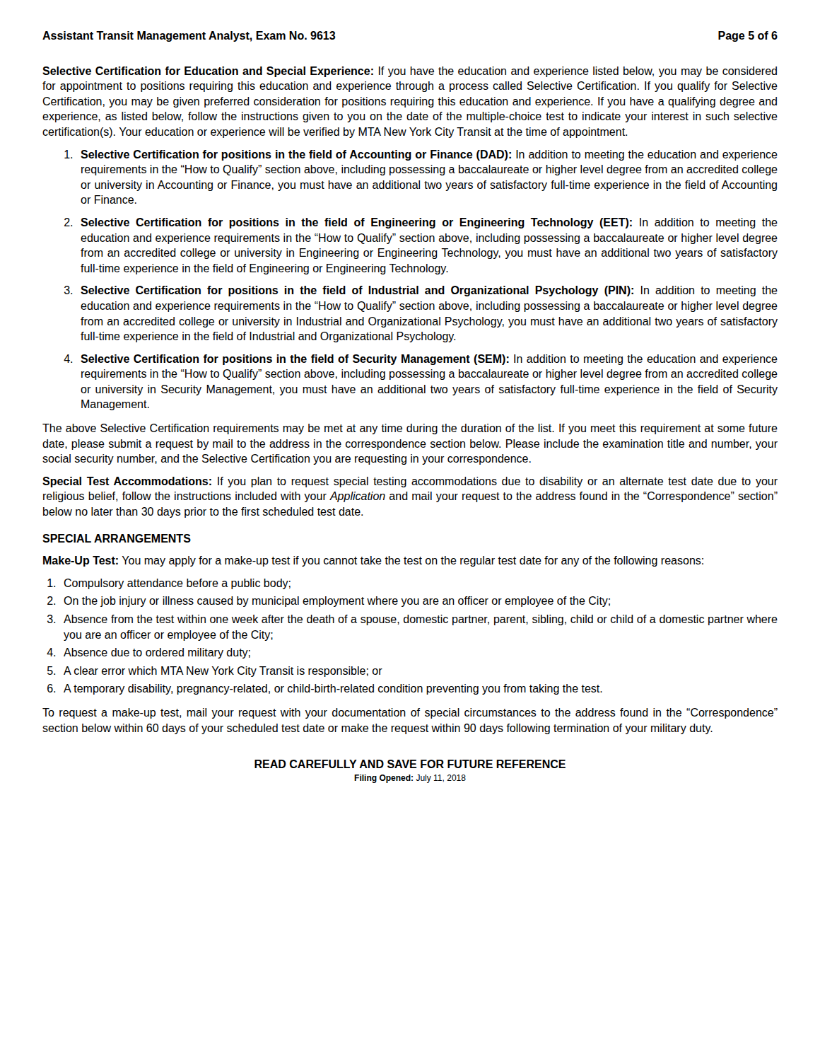Assistant Transit Management Analyst, Exam No. 9613
Page 5 of 6
Selective Certification for Education and Special Experience: If you have the education and experience listed below, you may be considered for appointment to positions requiring this education and experience through a process called Selective Certification. If you qualify for Selective Certification, you may be given preferred consideration for positions requiring this education and experience. If you have a qualifying degree and experience, as listed below, follow the instructions given to you on the date of the multiple-choice test to indicate your interest in such selective certification(s). Your education or experience will be verified by MTA New York City Transit at the time of appointment.
Selective Certification for positions in the field of Accounting or Finance (DAD): In addition to meeting the education and experience requirements in the “How to Qualify” section above, including possessing a baccalaureate or higher level degree from an accredited college or university in Accounting or Finance, you must have an additional two years of satisfactory full-time experience in the field of Accounting or Finance.
Selective Certification for positions in the field of Engineering or Engineering Technology (EET): In addition to meeting the education and experience requirements in the “How to Qualify” section above, including possessing a baccalaureate or higher level degree from an accredited college or university in Engineering or Engineering Technology, you must have an additional two years of satisfactory full-time experience in the field of Engineering or Engineering Technology.
Selective Certification for positions in the field of Industrial and Organizational Psychology (PIN): In addition to meeting the education and experience requirements in the “How to Qualify” section above, including possessing a baccalaureate or higher level degree from an accredited college or university in Industrial and Organizational Psychology, you must have an additional two years of satisfactory full-time experience in the field of Industrial and Organizational Psychology.
Selective Certification for positions in the field of Security Management (SEM): In addition to meeting the education and experience requirements in the “How to Qualify” section above, including possessing a baccalaureate or higher level degree from an accredited college or university in Security Management, you must have an additional two years of satisfactory full-time experience in the field of Security Management.
The above Selective Certification requirements may be met at any time during the duration of the list. If you meet this requirement at some future date, please submit a request by mail to the address in the correspondence section below. Please include the examination title and number, your social security number, and the Selective Certification you are requesting in your correspondence.
Special Test Accommodations: If you plan to request special testing accommodations due to disability or an alternate test date due to your religious belief, follow the instructions included with your Application and mail your request to the address found in the “Correspondence” section” below no later than 30 days prior to the first scheduled test date.
SPECIAL ARRANGEMENTS
Make-Up Test: You may apply for a make-up test if you cannot take the test on the regular test date for any of the following reasons:
Compulsory attendance before a public body;
On the job injury or illness caused by municipal employment where you are an officer or employee of the City;
Absence from the test within one week after the death of a spouse, domestic partner, parent, sibling, child or child of a domestic partner where you are an officer or employee of the City;
Absence due to ordered military duty;
A clear error which MTA New York City Transit is responsible; or
A temporary disability, pregnancy-related, or child-birth-related condition preventing you from taking the test.
To request a make-up test, mail your request with your documentation of special circumstances to the address found in the “Correspondence” section below within 60 days of your scheduled test date or make the request within 90 days following termination of your military duty.
READ CAREFULLY AND SAVE FOR FUTURE REFERENCE
Filing Opened: July 11, 2018